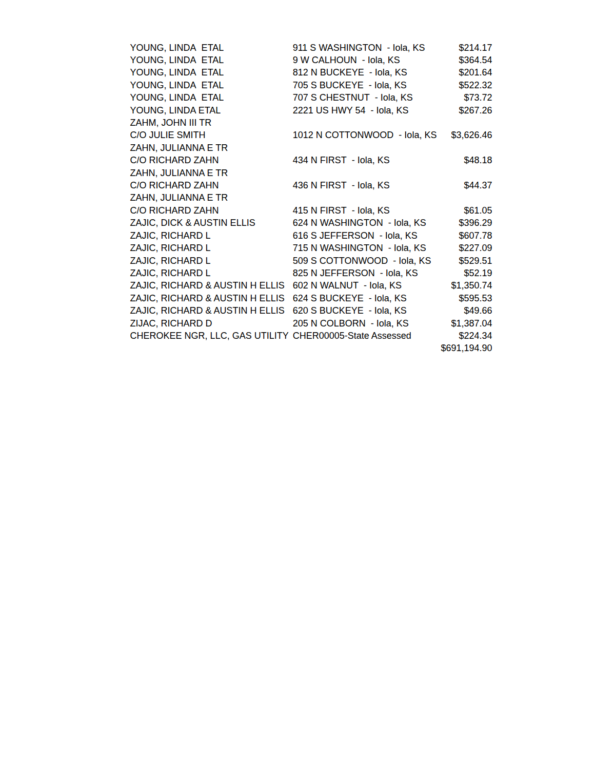| YOUNG, LINDA ETAL | 911 S WASHINGTON - Iola, KS | $214.17 |
| YOUNG, LINDA ETAL | 9 W CALHOUN - Iola, KS | $364.54 |
| YOUNG, LINDA ETAL | 812 N BUCKEYE - Iola, KS | $201.64 |
| YOUNG, LINDA ETAL | 705 S BUCKEYE - Iola, KS | $522.32 |
| YOUNG, LINDA ETAL | 707 S CHESTNUT - Iola, KS | $73.72 |
| YOUNG, LINDA ETAL | 2221 US HWY 54 - Iola, KS | $267.26 |
| ZAHM, JOHN III TR | | |
| C/O JULIE SMITH | 1012 N COTTONWOOD - Iola, KS | $3,626.46 |
| ZAHN, JULIANNA E TR | | |
| C/O RICHARD ZAHN | 434 N FIRST - Iola, KS | $48.18 |
| ZAHN, JULIANNA E TR | | |
| C/O RICHARD ZAHN | 436 N FIRST - Iola, KS | $44.37 |
| ZAHN, JULIANNA E TR | | |
| C/O RICHARD ZAHN | 415 N FIRST - Iola, KS | $61.05 |
| ZAJIC, DICK & AUSTIN ELLIS | 624 N WASHINGTON - Iola, KS | $396.29 |
| ZAJIC, RICHARD L | 616 S JEFFERSON - Iola, KS | $607.78 |
| ZAJIC, RICHARD L | 715 N WASHINGTON - Iola, KS | $227.09 |
| ZAJIC, RICHARD L | 509 S COTTONWOOD - Iola, KS | $529.51 |
| ZAJIC, RICHARD L | 825 N JEFFERSON - Iola, KS | $52.19 |
| ZAJIC, RICHARD & AUSTIN H ELLIS | 602 N WALNUT - Iola, KS | $1,350.74 |
| ZAJIC, RICHARD & AUSTIN H ELLIS | 624 S BUCKEYE - Iola, KS | $595.53 |
| ZAJIC, RICHARD & AUSTIN H ELLIS | 620 S BUCKEYE - Iola, KS | $49.66 |
| ZIJAC, RICHARD D | 205 N COLBORN - Iola, KS | $1,387.04 |
| CHEROKEE NGR, LLC, GAS UTILITY | CHER00005-State Assessed | $224.34 |
| | | $691,194.90 |